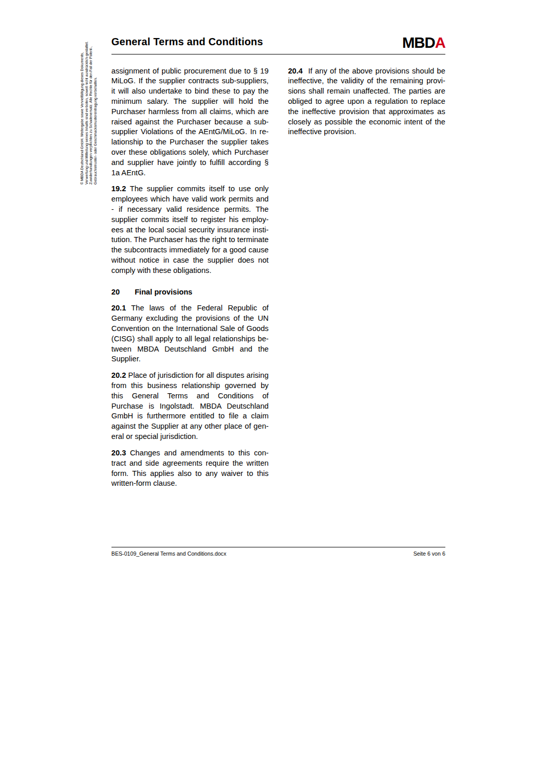General Terms and Conditions
MBDA
© MBDA Deutschland GmbH. Weitergabe sowie Vervielfältigung dieses Dokuments, Verwertung und Mitteilung seines Inhalts sind verboten, soweit nicht ausdrücklich gestattet. Zuwiderhandlungen verpflichten zu Schadenersatz. Alle Rechte für den Fall der Patent-, Gebrauchsmuster- oder Geschmacksmustereintragung vorbehalten.
assignment of public procurement due to § 19 MiLoG. If the supplier contracts sub-suppliers, it will also undertake to bind these to pay the minimum salary. The supplier will hold the Purchaser harmless from all claims, which are raised against the Purchaser because a subsupplier Violations of the AEntG/MiLoG. In relationship to the Purchaser the supplier takes over these obligations solely, which Purchaser and supplier have jointly to fulfill according § 1a AEntG.
19.2 The supplier commits itself to use only employees which have valid work permits and - if necessary valid residence permits. The supplier commits itself to register his employees at the local social security insurance institution. The Purchaser has the right to terminate the subcontracts immediately for a good cause without notice in case the supplier does not comply with these obligations.
20 Final provisions
20.1 The laws of the Federal Republic of Germany excluding the provisions of the UN Convention on the International Sale of Goods (CISG) shall apply to all legal relationships between MBDA Deutschland GmbH and the Supplier.
20.2 Place of jurisdiction for all disputes arising from this business relationship governed by this General Terms and Conditions of Purchase is Ingolstadt. MBDA Deutschland GmbH is furthermore entitled to file a claim against the Supplier at any other place of general or special jurisdiction.
20.3 Changes and amendments to this contract and side agreements require the written form. This applies also to any waiver to this written-form clause.
20.4 If any of the above provisions should be ineffective, the validity of the remaining provisions shall remain unaffected. The parties are obliged to agree upon a regulation to replace the ineffective provision that approximates as closely as possible the economic intent of the ineffective provision.
BES-0109_General Terms and Conditions.docx
Seite 6 von 6